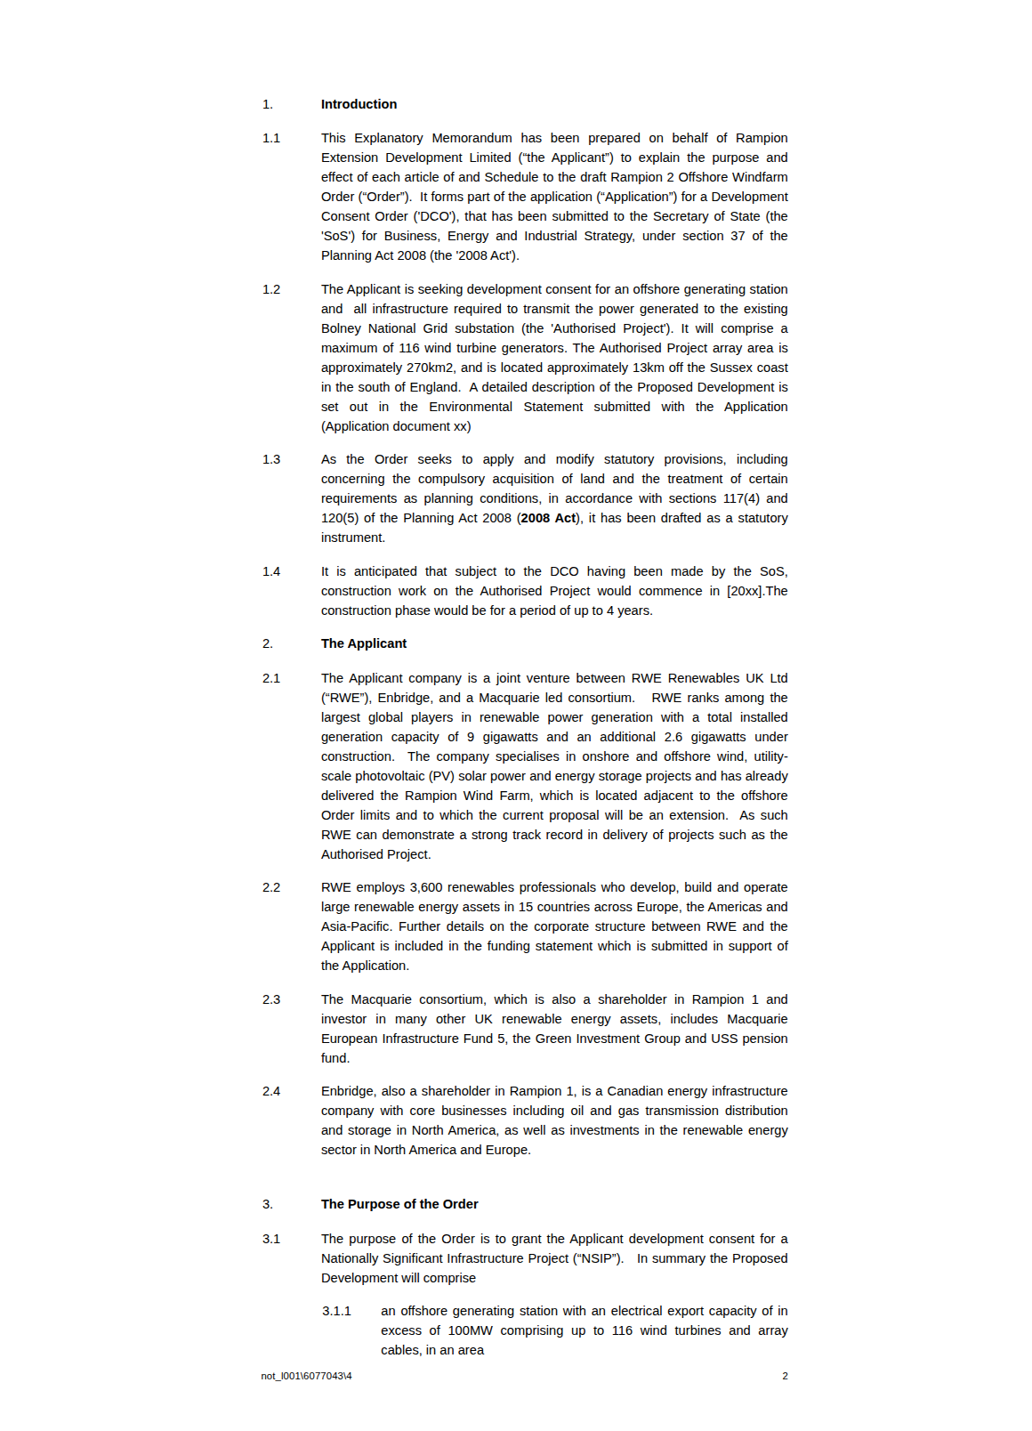1.
Introduction
1.1
This Explanatory Memorandum has been prepared on behalf of Rampion Extension Development Limited (“the Applicant”) to explain the purpose and effect of each article of and Schedule to the draft Rampion 2 Offshore Windfarm Order (“Order”). It forms part of the application (“Application”) for a Development Consent Order ('DCO'), that has been submitted to the Secretary of State (the 'SoS') for Business, Energy and Industrial Strategy, under section 37 of the Planning Act 2008 (the '2008 Act').
1.2
The Applicant is seeking development consent for an offshore generating station and all infrastructure required to transmit the power generated to the existing Bolney National Grid substation (the 'Authorised Project'). It will comprise a maximum of 116 wind turbine generators. The Authorised Project array area is approximately 270km2, and is located approximately 13km off the Sussex coast in the south of England. A detailed description of the Proposed Development is set out in the Environmental Statement submitted with the Application (Application document xx)
1.3
As the Order seeks to apply and modify statutory provisions, including concerning the compulsory acquisition of land and the treatment of certain requirements as planning conditions, in accordance with sections 117(4) and 120(5) of the Planning Act 2008 (2008 Act), it has been drafted as a statutory instrument.
1.4
It is anticipated that subject to the DCO having been made by the SoS, construction work on the Authorised Project would commence in [20xx].The construction phase would be for a period of up to 4 years.
2.
The Applicant
2.1
The Applicant company is a joint venture between RWE Renewables UK Ltd (“RWE”), Enbridge, and a Macquarie led consortium. RWE ranks among the largest global players in renewable power generation with a total installed generation capacity of 9 gigawatts and an additional 2.6 gigawatts under construction. The company specialises in onshore and offshore wind, utility-scale photovoltaic (PV) solar power and energy storage projects and has already delivered the Rampion Wind Farm, which is located adjacent to the offshore Order limits and to which the current proposal will be an extension. As such RWE can demonstrate a strong track record in delivery of projects such as the Authorised Project.
2.2
RWE employs 3,600 renewables professionals who develop, build and operate large renewable energy assets in 15 countries across Europe, the Americas and Asia-Pacific. Further details on the corporate structure between RWE and the Applicant is included in the funding statement which is submitted in support of the Application.
2.3
The Macquarie consortium, which is also a shareholder in Rampion 1 and investor in many other UK renewable energy assets, includes Macquarie European Infrastructure Fund 5, the Green Investment Group and USS pension fund.
2.4
Enbridge, also a shareholder in Rampion 1, is a Canadian energy infrastructure company with core businesses including oil and gas transmission distribution and storage in North America, as well as investments in the renewable energy sector in North America and Europe.
3.
The Purpose of the Order
3.1
The purpose of the Order is to grant the Applicant development consent for a Nationally Significant Infrastructure Project (“NSIP”). In summary the Proposed Development will comprise
3.1.1
an offshore generating station with an electrical export capacity of in excess of 100MW comprising up to 116 wind turbines and array cables, in an area
not_l001\6077043\4
2